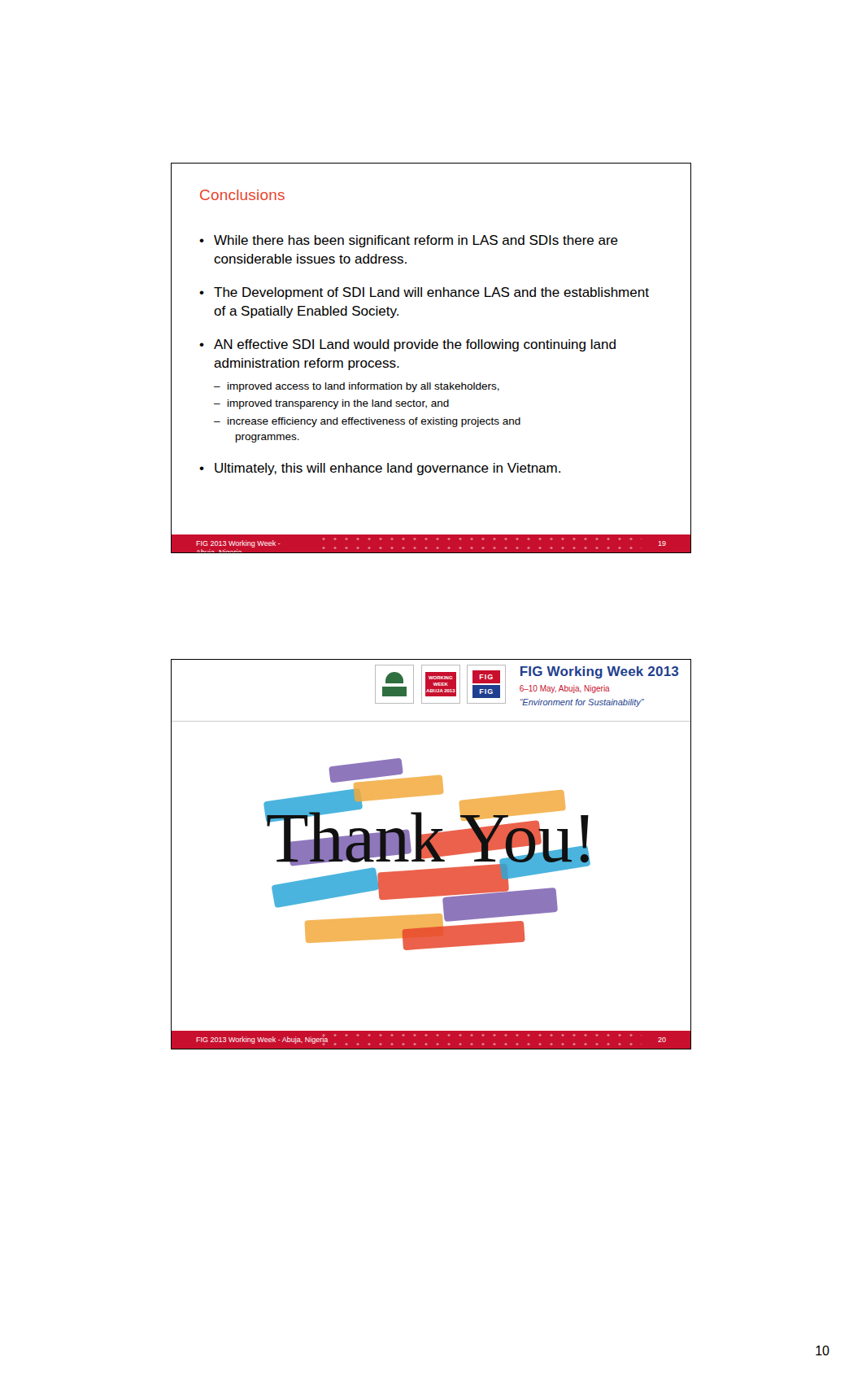Conclusions
While there has been significant reform in LAS and SDIs there are considerable issues to address.
The Development of SDI Land will enhance LAS and the establishment of a Spatially Enabled Society.
AN effective SDI Land would provide the following continuing land administration reform process.
improved access to land information by all stakeholders,
improved transparency in the land sector, and
increase efficiency and effectiveness of existing projects and programmes.
Ultimately, this will enhance land governance in Vietnam.
FIG 2013 Working Week -Abuja, Nigeria 19
WORKING
WEEK
ABUJA 2013 FIG FIG FIG Working Week 2013
6–10 May, Abuja, Nigeria
“Environment for Sustainability”
Thank You!
FIG 2013 Working Week - Abuja, Nigeria 20
10